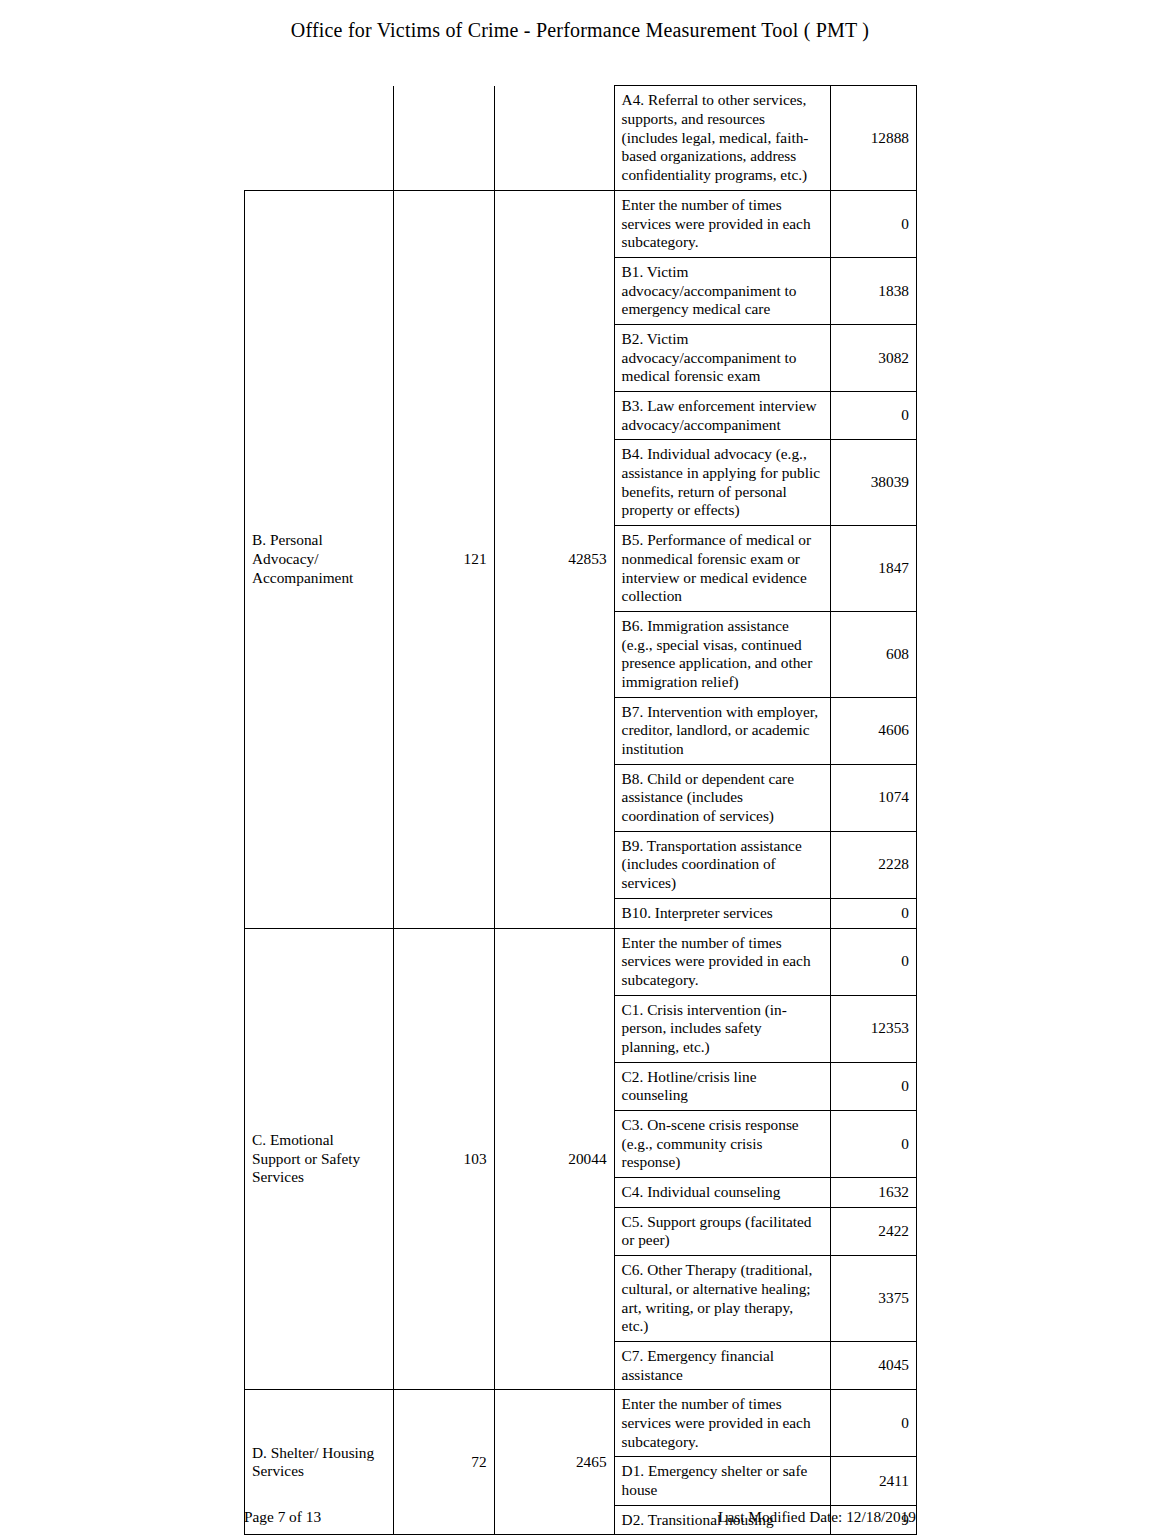Office for Victims of Crime - Performance Measurement Tool ( PMT )
| | | | A4. Referral to other services, supports, and resources (includes legal, medical, faith-based organizations, address confidentiality programs, etc.) | 12888 |
| B. Personal Advocacy/ Accompaniment | 121 | 42853 | Enter the number of times services were provided in each subcategory. | 0 |
| B1. Victim advocacy/accompaniment to emergency medical care | 1838 |
| B2. Victim advocacy/accompaniment to medical forensic exam | 3082 |
| B3. Law enforcement interview advocacy/accompaniment | 0 |
| B4. Individual advocacy (e.g., assistance in applying for public benefits, return of personal property or effects) | 38039 |
| B5. Performance of medical or nonmedical forensic exam or interview or medical evidence collection | 1847 |
| B6. Immigration assistance (e.g., special visas, continued presence application, and other immigration relief) | 608 |
| B7. Intervention with employer, creditor, landlord, or academic institution | 4606 |
| B8. Child or dependent care assistance (includes coordination of services) | 1074 |
| B9. Transportation assistance (includes coordination of services) | 2228 |
| B10. Interpreter services | 0 |
| C. Emotional Support or Safety Services | 103 | 20044 | Enter the number of times services were provided in each subcategory. | 0 |
| C1. Crisis intervention (in-person, includes safety planning, etc.) | 12353 |
| C2. Hotline/crisis line counseling | 0 |
| C3. On-scene crisis response (e.g., community crisis response) | 0 |
| C4. Individual counseling | 1632 |
| C5. Support groups (facilitated or peer) | 2422 |
| C6. Other Therapy (traditional, cultural, or alternative healing; art, writing, or play therapy, etc.) | 3375 |
| C7. Emergency financial assistance | 4045 |
| D. Shelter/ Housing Services | 72 | 2465 | Enter the number of times services were provided in each subcategory. | 0 |
| D1. Emergency shelter or safe house | 2411 |
| D2. Transitional housing | 9 |
Page 7 of 13 Last Modified Date: 12/18/2019